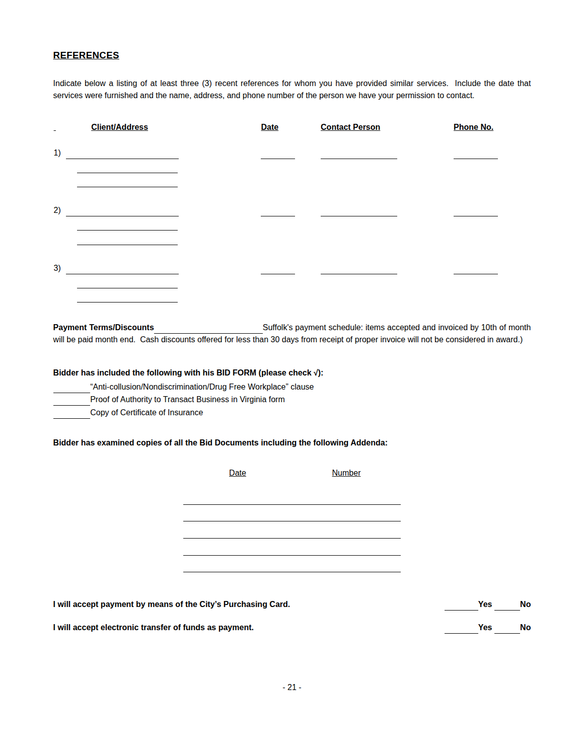REFERENCES
Indicate below a listing of at least three (3) recent references for whom you have provided similar services. Include the date that services were furnished and the name, address, and phone number of the person we have your permission to contact.
| | Client/Address | Date | Contact Person | Phone No. |
| --- | --- | --- | --- | --- |
| 1) | | | | |
| 2) | | | | |
| 3) | | | | |
Payment Terms/Discounts Suffolk's payment schedule: items accepted and invoiced by 10th of month will be paid month end. Cash discounts offered for less than 30 days from receipt of proper invoice will not be considered in award.)
Bidder has included the following with his BID FORM (please check √):
| | “Anti-collusion/Nondiscrimination/Drug Free Workplace” clause |
| | Proof of Authority to Transact Business in Virginia form |
| | Copy of Certificate of Insurance |
Bidder has examined copies of all the Bid Documents including the following Addenda:
| Date | Number |
| --- | --- |
I will accept payment by means of the City’s Purchasing Card. Yes No
I will accept electronic transfer of funds as payment. Yes No
- 21 -